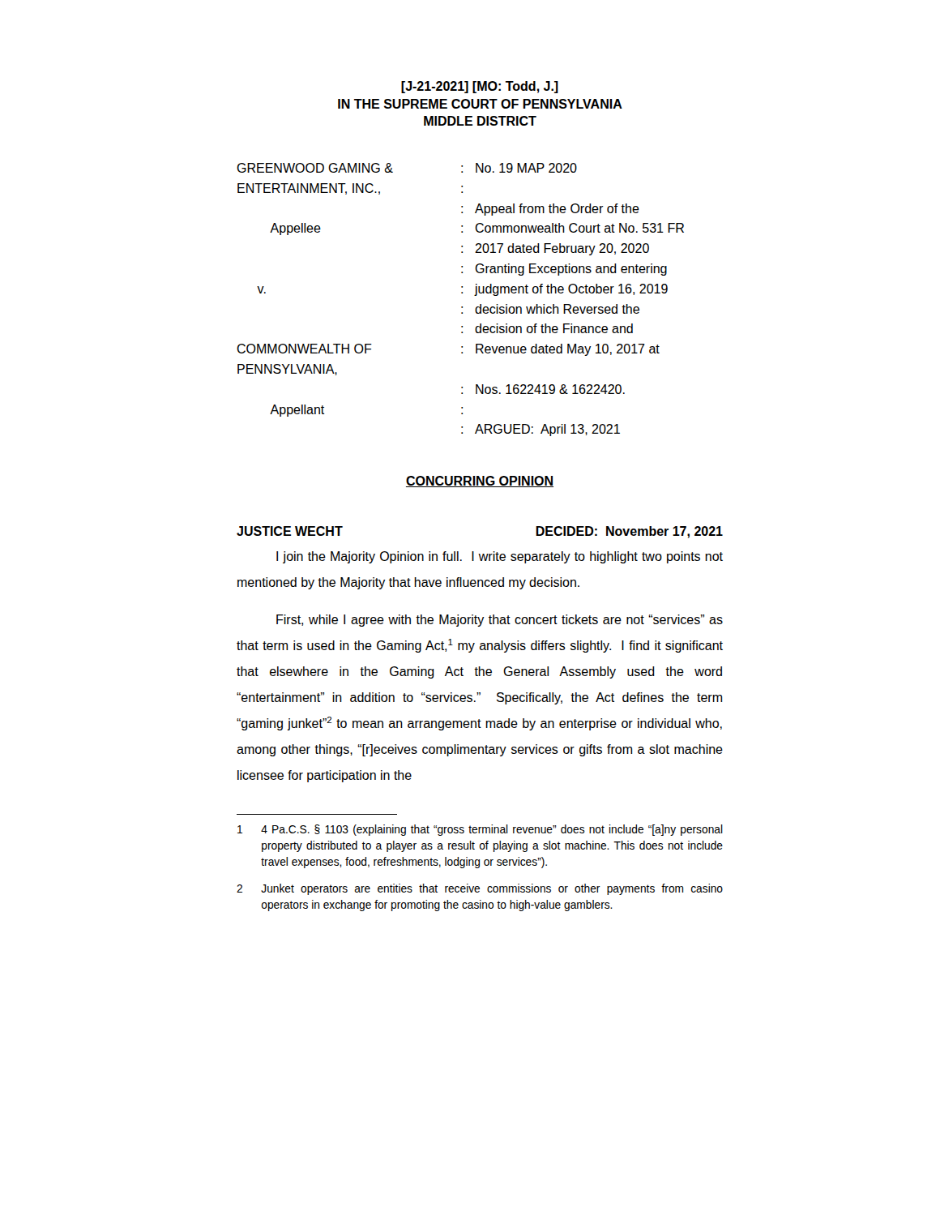[J-21-2021] [MO: Todd, J.]
IN THE SUPREME COURT OF PENNSYLVANIA
MIDDLE DISTRICT
| GREENWOOD GAMING & ENTERTAINMENT, INC., | : : | No. 19 MAP 2020 |
| | : | Appeal from the Order of the |
| Appellee | : | Commonwealth Court at No. 531 FR |
| | : | 2017 dated February 20, 2020 |
| | : | Granting Exceptions and entering |
| v. | : | judgment of the October 16, 2019 |
| | : | decision which Reversed the |
| | : | decision of the Finance and |
| COMMONWEALTH OF PENNSYLVANIA, | : | Revenue dated May 10, 2017 at |
| | : | Nos. 1622419 & 1622420. |
| Appellant | : | |
| | : | ARGUED: April 13, 2021 |
CONCURRING OPINION
JUSTICE WECHT DECIDED: November 17, 2021
I join the Majority Opinion in full. I write separately to highlight two points not mentioned by the Majority that have influenced my decision.
First, while I agree with the Majority that concert tickets are not “services” as that term is used in the Gaming Act,1 my analysis differs slightly. I find it significant that elsewhere in the Gaming Act the General Assembly used the word “entertainment” in addition to “services.” Specifically, the Act defines the term “gaming junket”2 to mean an arrangement made by an enterprise or individual who, among other things, “[r]eceives complimentary services or gifts from a slot machine licensee for participation in the
1
4 Pa.C.S. § 1103 (explaining that “gross terminal revenue” does not include “[a]ny personal property distributed to a player as a result of playing a slot machine. This does not include travel expenses, food, refreshments, lodging or services”).
2
Junket operators are entities that receive commissions or other payments from casino operators in exchange for promoting the casino to high-value gamblers.